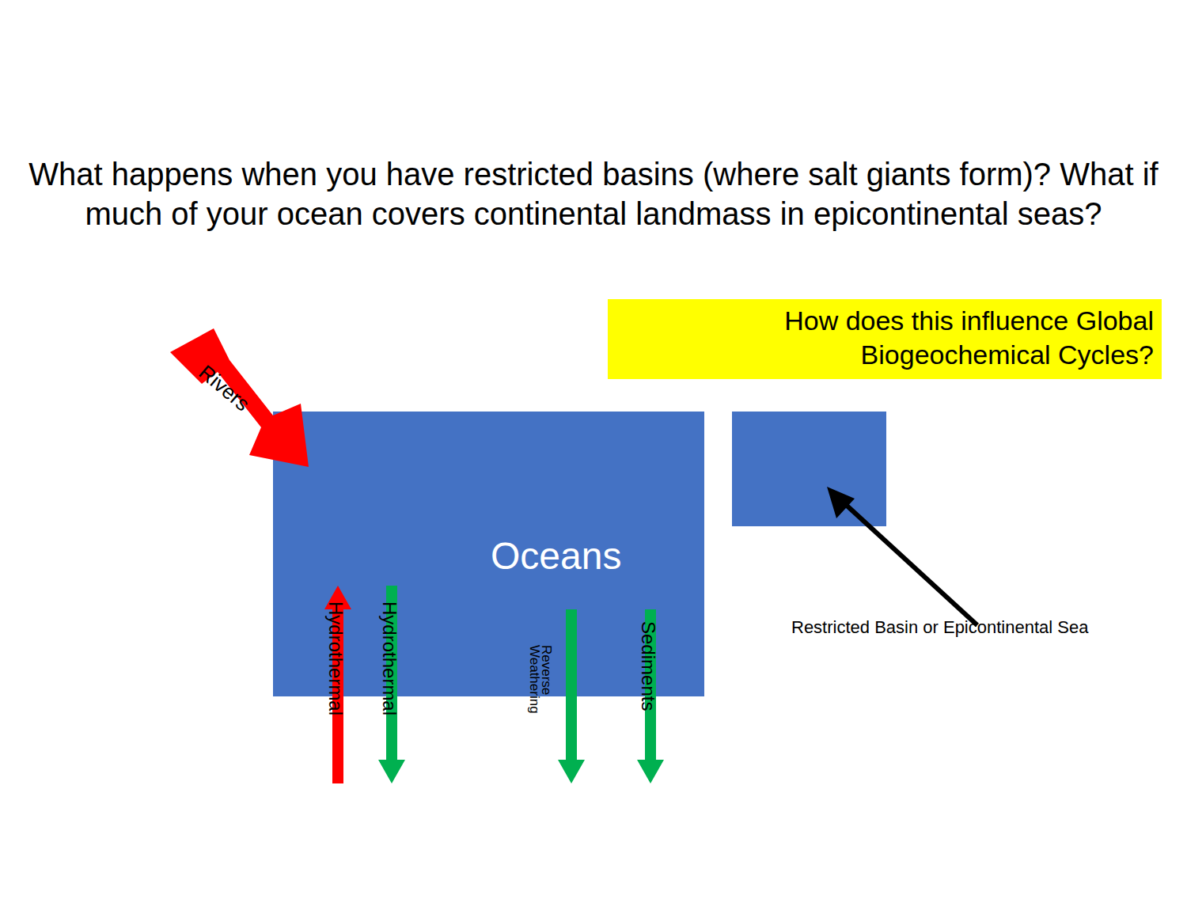What happens when you have restricted basins (where salt giants form)? What if much of your ocean covers continental landmass in epicontinental seas?
How does this influence Global Biogeochemical Cycles?
Oceans
Rivers
Hydrothermal
Hydrothermal
Reverse
Weathering
Sediments
Restricted Basin or Epicontinental Sea